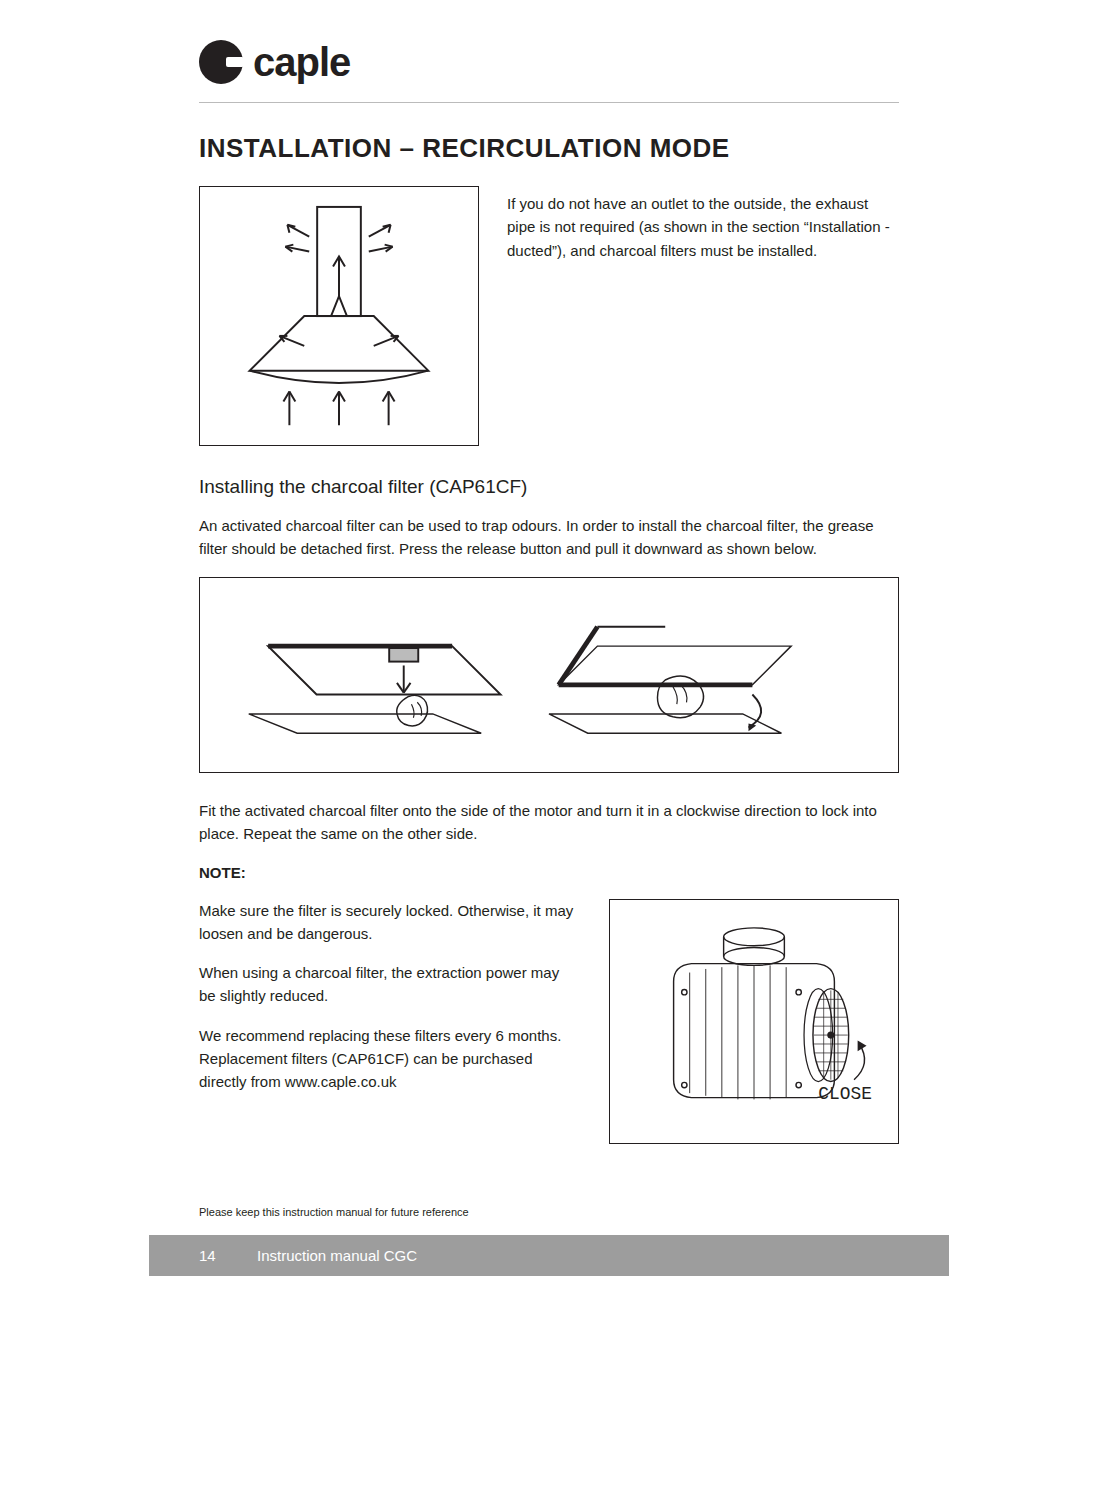caple
INSTALLATION – RECIRCULATION MODE
If you do not have an outlet to the outside, the exhaust pipe is not required (as shown in the section “Installation - ducted”), and charcoal filters must be installed.
Installing the charcoal filter (CAP61CF)
An activated charcoal filter can be used to trap odours. In order to install the charcoal filter, the grease filter should be detached first. Press the release button and pull it downward as shown below.
Fit the activated charcoal filter onto the side of the motor and turn it in a clockwise direction to lock into place. Repeat the same on the other side.
NOTE:
Make sure the filter is securely locked. Otherwise, it may loosen and be dangerous.
When using a charcoal filter, the extraction power may be slightly reduced.
We recommend replacing these filters every 6 months. Replacement filters (CAP61CF) can be purchased directly from www.caple.co.uk
CLOSE
Please keep this instruction manual for future reference
14 Instruction manual CGC